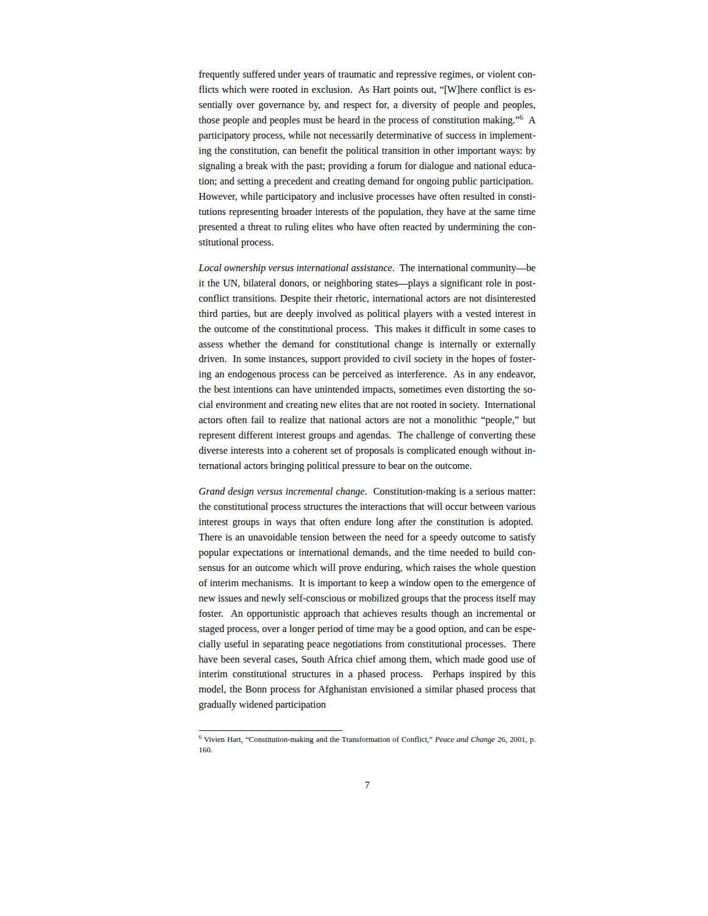frequently suffered under years of traumatic and repressive regimes, or violent conflicts which were rooted in exclusion. As Hart points out, “[W]here conflict is essentially over governance by, and respect for, a diversity of people and peoples, those people and peoples must be heard in the process of constitution making.”6 A participatory process, while not necessarily determinative of success in implementing the constitution, can benefit the political transition in other important ways: by signaling a break with the past; providing a forum for dialogue and national education; and setting a precedent and creating demand for ongoing public participation. However, while participatory and inclusive processes have often resulted in constitutions representing broader interests of the population, they have at the same time presented a threat to ruling elites who have often reacted by undermining the constitutional process.
Local ownership versus international assistance. The international community—be it the UN, bilateral donors, or neighboring states—plays a significant role in post-conflict transitions. Despite their rhetoric, international actors are not disinterested third parties, but are deeply involved as political players with a vested interest in the outcome of the constitutional process. This makes it difficult in some cases to assess whether the demand for constitutional change is internally or externally driven. In some instances, support provided to civil society in the hopes of fostering an endogenous process can be perceived as interference. As in any endeavor, the best intentions can have unintended impacts, sometimes even distorting the social environment and creating new elites that are not rooted in society. International actors often fail to realize that national actors are not a monolithic “people,” but represent different interest groups and agendas. The challenge of converting these diverse interests into a coherent set of proposals is complicated enough without international actors bringing political pressure to bear on the outcome.
Grand design versus incremental change. Constitution-making is a serious matter: the constitutional process structures the interactions that will occur between various interest groups in ways that often endure long after the constitution is adopted. There is an unavoidable tension between the need for a speedy outcome to satisfy popular expectations or international demands, and the time needed to build consensus for an outcome which will prove enduring, which raises the whole question of interim mechanisms. It is important to keep a window open to the emergence of new issues and newly self-conscious or mobilized groups that the process itself may foster. An opportunistic approach that achieves results though an incremental or staged process, over a longer period of time may be a good option, and can be especially useful in separating peace negotiations from constitutional processes. There have been several cases, South Africa chief among them, which made good use of interim constitutional structures in a phased process. Perhaps inspired by this model, the Bonn process for Afghanistan envisioned a similar phased process that gradually widened participation
6 Vivien Hart, “Constitution-making and the Transformation of Conflict,” Peace and Change 26, 2001, p. 160.
7